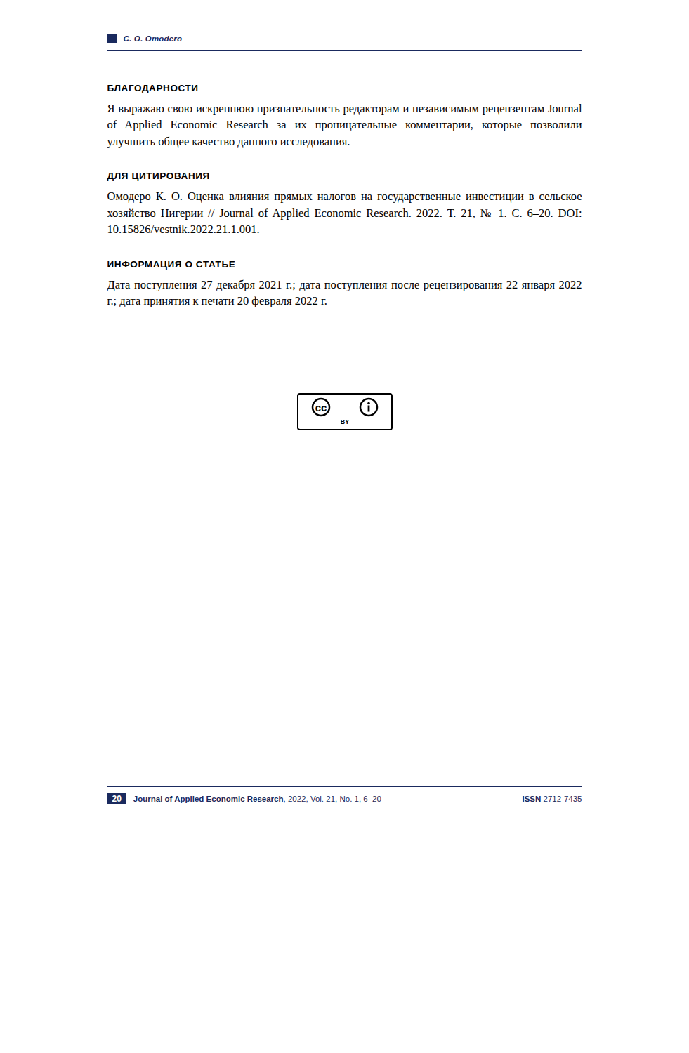C. O. Omodero
БЛАГОДАРНОСТИ
Я выражаю свою искреннюю признательность редакторам и независимым рецензентам Journal of Applied Economic Research за их проницательные комментарии, которые позволили улучшить общее качество данного исследования.
ДЛЯ ЦИТИРОВАНИЯ
Омодеро К. О. Оценка влияния прямых налогов на государственные инвестиции в сельское хозяйство Нигерии // Journal of Applied Economic Research. 2022. Т. 21, № 1. С. 6–20. DOI: 10.15826/vestnik.2022.21.1.001.
ИНФОРМАЦИЯ О СТАТЬЕ
Дата поступления 27 декабря 2021 г.; дата поступления после рецензирования 22 января 2022 г.; дата принятия к печати 20 февраля 2022 г.
cc BY
20 Journal of Applied Economic Research, 2022, Vol. 21, No. 1, 6–20
ISSN 2712-7435